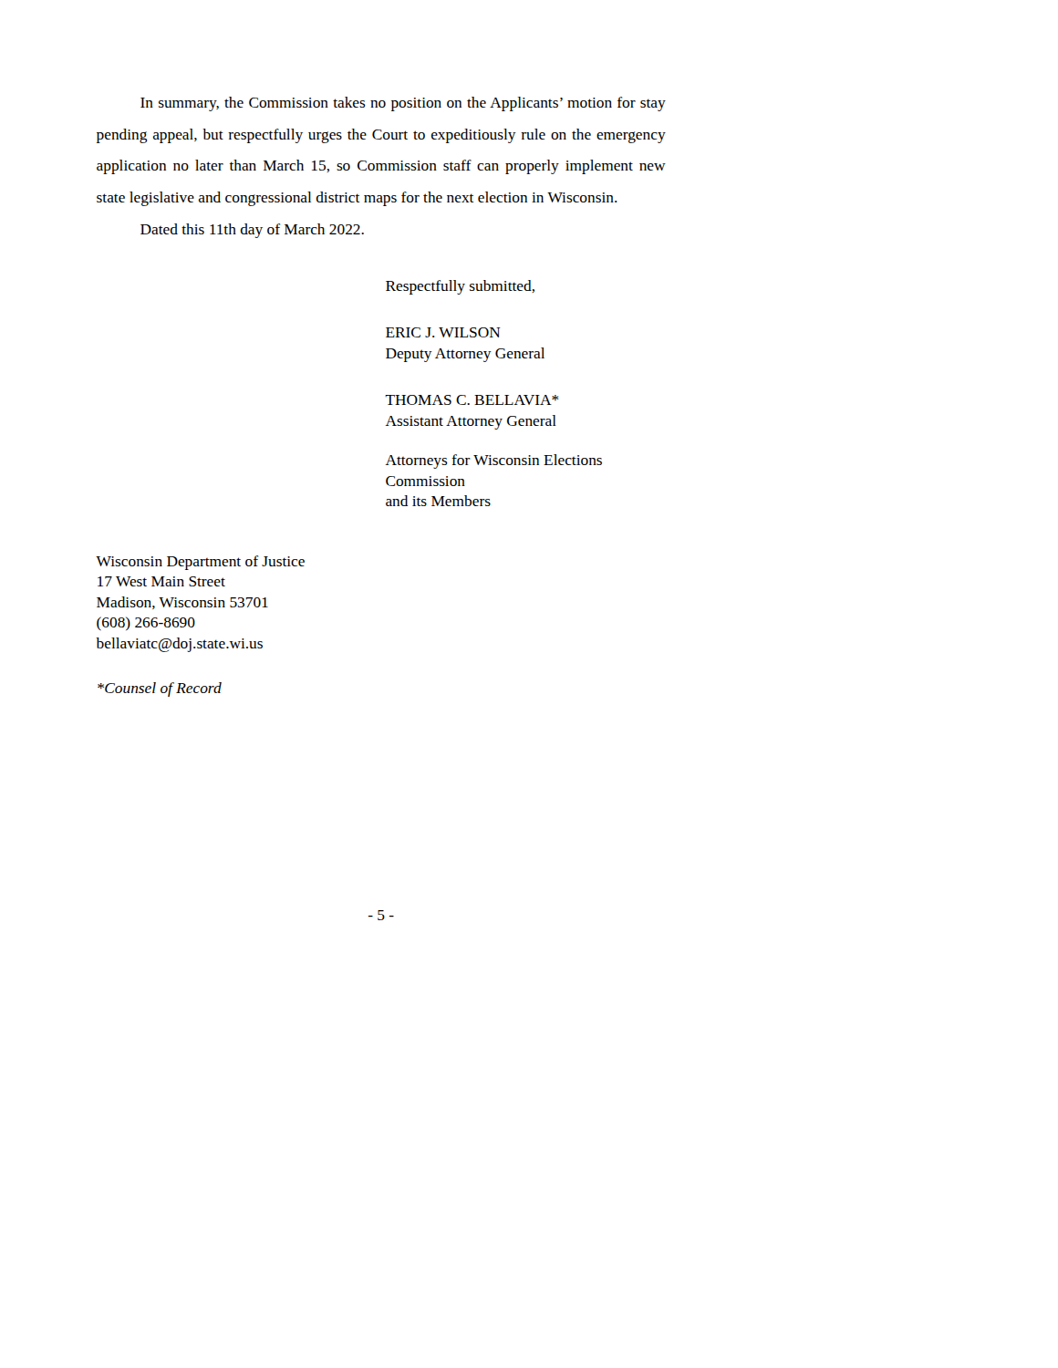In summary, the Commission takes no position on the Applicants’ motion for stay pending appeal, but respectfully urges the Court to expeditiously rule on the emergency application no later than March 15, so Commission staff can properly implement new state legislative and congressional district maps for the next election in Wisconsin.
Dated this 11th day of March 2022.
Respectfully submitted,
ERIC J. WILSON
Deputy Attorney General
THOMAS C. BELLAVIA*
Assistant Attorney General
Attorneys for Wisconsin Elections Commission
and its Members
Wisconsin Department of Justice
17 West Main Street
Madison, Wisconsin 53701
(608) 266-8690
bellaviatc@doj.state.wi.us
*Counsel of Record
- 5 -